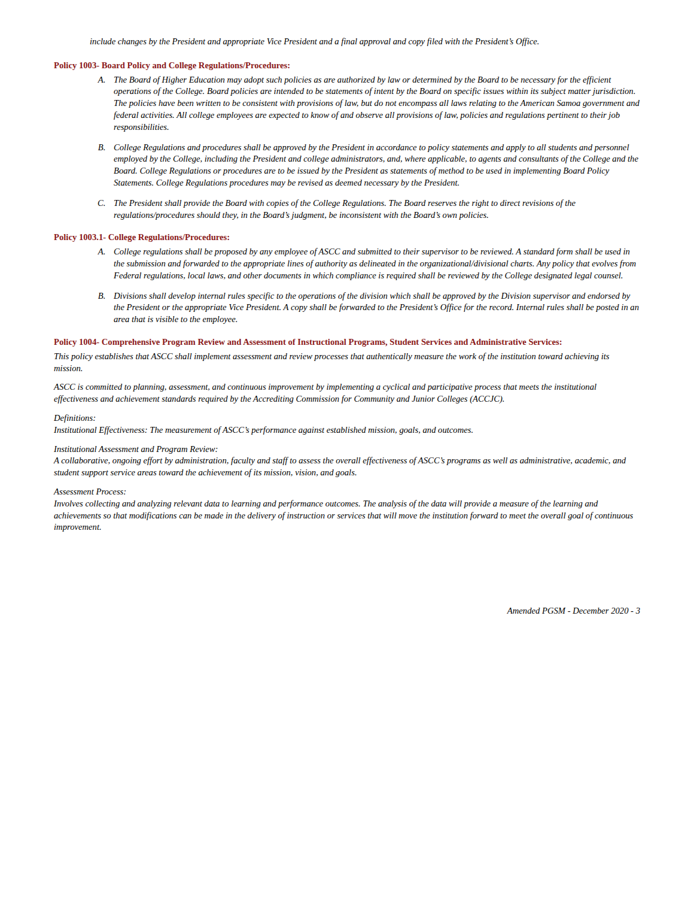include changes by the President and appropriate Vice President and a final approval and copy filed with the President’s Office.
Policy 1003- Board Policy and College Regulations/Procedures:
The Board of Higher Education may adopt such policies as are authorized by law or determined by the Board to be necessary for the efficient operations of the College. Board policies are intended to be statements of intent by the Board on specific issues within its subject matter jurisdiction. The policies have been written to be consistent with provisions of law, but do not encompass all laws relating to the American Samoa government and federal activities. All college employees are expected to know of and observe all provisions of law, policies and regulations pertinent to their job responsibilities.
College Regulations and procedures shall be approved by the President in accordance to policy statements and apply to all students and personnel employed by the College, including the President and college administrators, and, where applicable, to agents and consultants of the College and the Board. College Regulations or procedures are to be issued by the President as statements of method to be used in implementing Board Policy Statements. College Regulations procedures may be revised as deemed necessary by the President.
The President shall provide the Board with copies of the College Regulations. The Board reserves the right to direct revisions of the regulations/procedures should they, in the Board’s judgment, be inconsistent with the Board’s own policies.
Policy 1003.1- College Regulations/Procedures:
College regulations shall be proposed by any employee of ASCC and submitted to their supervisor to be reviewed. A standard form shall be used in the submission and forwarded to the appropriate lines of authority as delineated in the organizational/divisional charts. Any policy that evolves from Federal regulations, local laws, and other documents in which compliance is required shall be reviewed by the College designated legal counsel.
Divisions shall develop internal rules specific to the operations of the division which shall be approved by the Division supervisor and endorsed by the President or the appropriate Vice President. A copy shall be forwarded to the President’s Office for the record. Internal rules shall be posted in an area that is visible to the employee.
Policy 1004- Comprehensive Program Review and Assessment of Instructional Programs, Student Services and Administrative Services:
This policy establishes that ASCC shall implement assessment and review processes that authentically measure the work of the institution toward achieving its mission.
ASCC is committed to planning, assessment, and continuous improvement by implementing a cyclical and participative process that meets the institutional effectiveness and achievement standards required by the Accrediting Commission for Community and Junior Colleges (ACCJC).
Definitions:
Institutional Effectiveness: The measurement of ASCC’s performance against established mission, goals, and outcomes.
Institutional Assessment and Program Review:
A collaborative, ongoing effort by administration, faculty and staff to assess the overall effectiveness of ASCC’s programs as well as administrative, academic, and student support service areas toward the achievement of its mission, vision, and goals.
Assessment Process:
Involves collecting and analyzing relevant data to learning and performance outcomes. The analysis of the data will provide a measure of the learning and achievements so that modifications can be made in the delivery of instruction or services that will move the institution forward to meet the overall goal of continuous improvement.
Amended PGSM - December 2020 - 3